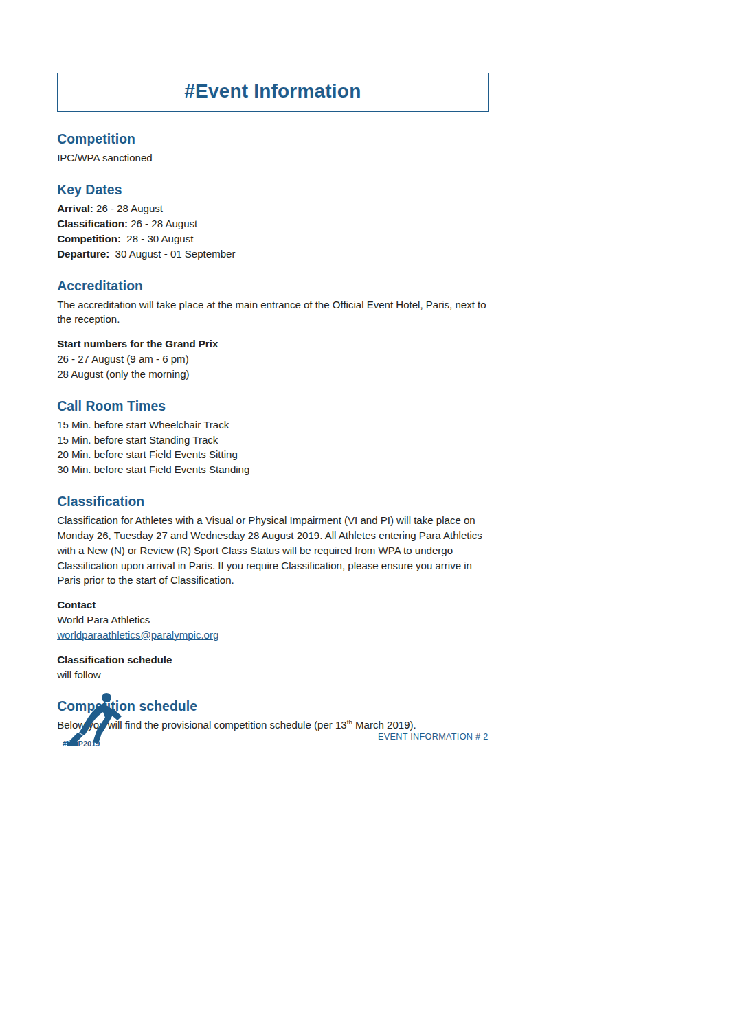#Event Information
Competition
IPC/WPA sanctioned
Key Dates
Arrival: 26 - 28 August
Classification: 26 - 28 August
Competition: 28 - 30 August
Departure: 30 August - 01 September
Accreditation
The accreditation will take place at the main entrance of the Official Event Hotel, Paris, next to the reception.
Start numbers for the Grand Prix
26 - 27 August (9 am - 6 pm)
28 August (only the morning)
Call Room Times
15 Min. before start Wheelchair Track
15 Min. before start Standing Track
20 Min. before start Field Events Sitting
30 Min. before start Field Events Standing
Classification
Classification for Athletes with a Visual or Physical Impairment (VI and PI) will take place on Monday 26, Tuesday 27 and Wednesday 28 August 2019. All Athletes entering Para Athletics with a New (N) or Review (R) Sport Class Status will be required from WPA to undergo Classification upon arrival in Paris. If you require Classification, please ensure you arrive in Paris prior to the start of Classification.
Contact
World Para Athletics
worldparaathletics@paralympic.org
Classification schedule
will follow
Competition schedule
Below you will find the provisional competition schedule (per 13th March 2019).
#HOP2019
EVENT INFORMATION # 2